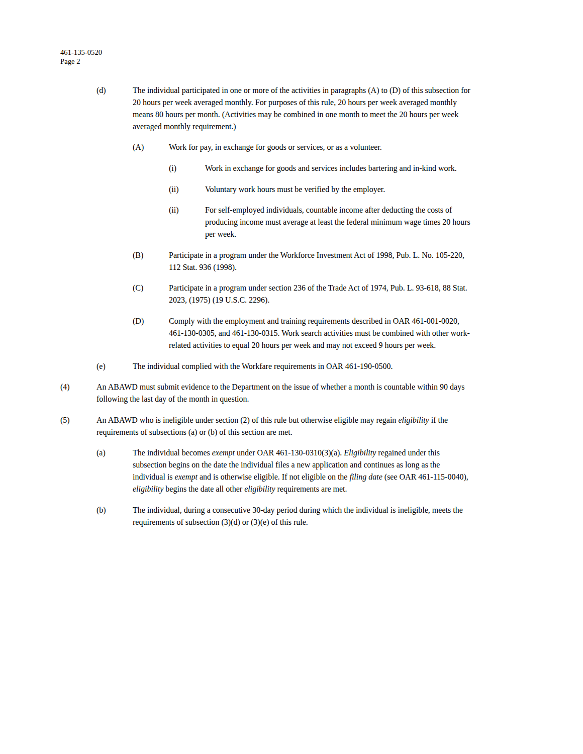461-135-0520
Page 2
(d)
The individual participated in one or more of the activities in paragraphs (A) to (D) of this subsection for 20 hours per week averaged monthly. For purposes of this rule, 20 hours per week averaged monthly means 80 hours per month. (Activities may be combined in one month to meet the 20 hours per week averaged monthly requirement.)
(A)
Work for pay, in exchange for goods or services, or as a volunteer.
(i)
Work in exchange for goods and services includes bartering and in-kind work.
(ii)
Voluntary work hours must be verified by the employer.
(ii)
For self-employed individuals, countable income after deducting the costs of producing income must average at least the federal minimum wage times 20 hours per week.
(B)
Participate in a program under the Workforce Investment Act of 1998, Pub. L. No. 105-220, 112 Stat. 936 (1998).
(C)
Participate in a program under section 236 of the Trade Act of 1974, Pub. L. 93-618, 88 Stat. 2023, (1975) (19 U.S.C. 2296).
(D)
Comply with the employment and training requirements described in OAR 461-001-0020, 461-130-0305, and 461-130-0315. Work search activities must be combined with other work-related activities to equal 20 hours per week and may not exceed 9 hours per week.
(e)
The individual complied with the Workfare requirements in OAR 461-190-0500.
(4)
An ABAWD must submit evidence to the Department on the issue of whether a month is countable within 90 days following the last day of the month in question.
(5)
An ABAWD who is ineligible under section (2) of this rule but otherwise eligible may regain eligibility if the requirements of subsections (a) or (b) of this section are met.
(a)
The individual becomes exempt under OAR 461-130-0310(3)(a). Eligibility regained under this subsection begins on the date the individual files a new application and continues as long as the individual is exempt and is otherwise eligible. If not eligible on the filing date (see OAR 461-115-0040), eligibility begins the date all other eligibility requirements are met.
(b)
The individual, during a consecutive 30-day period during which the individual is ineligible, meets the requirements of subsection (3)(d) or (3)(e) of this rule.